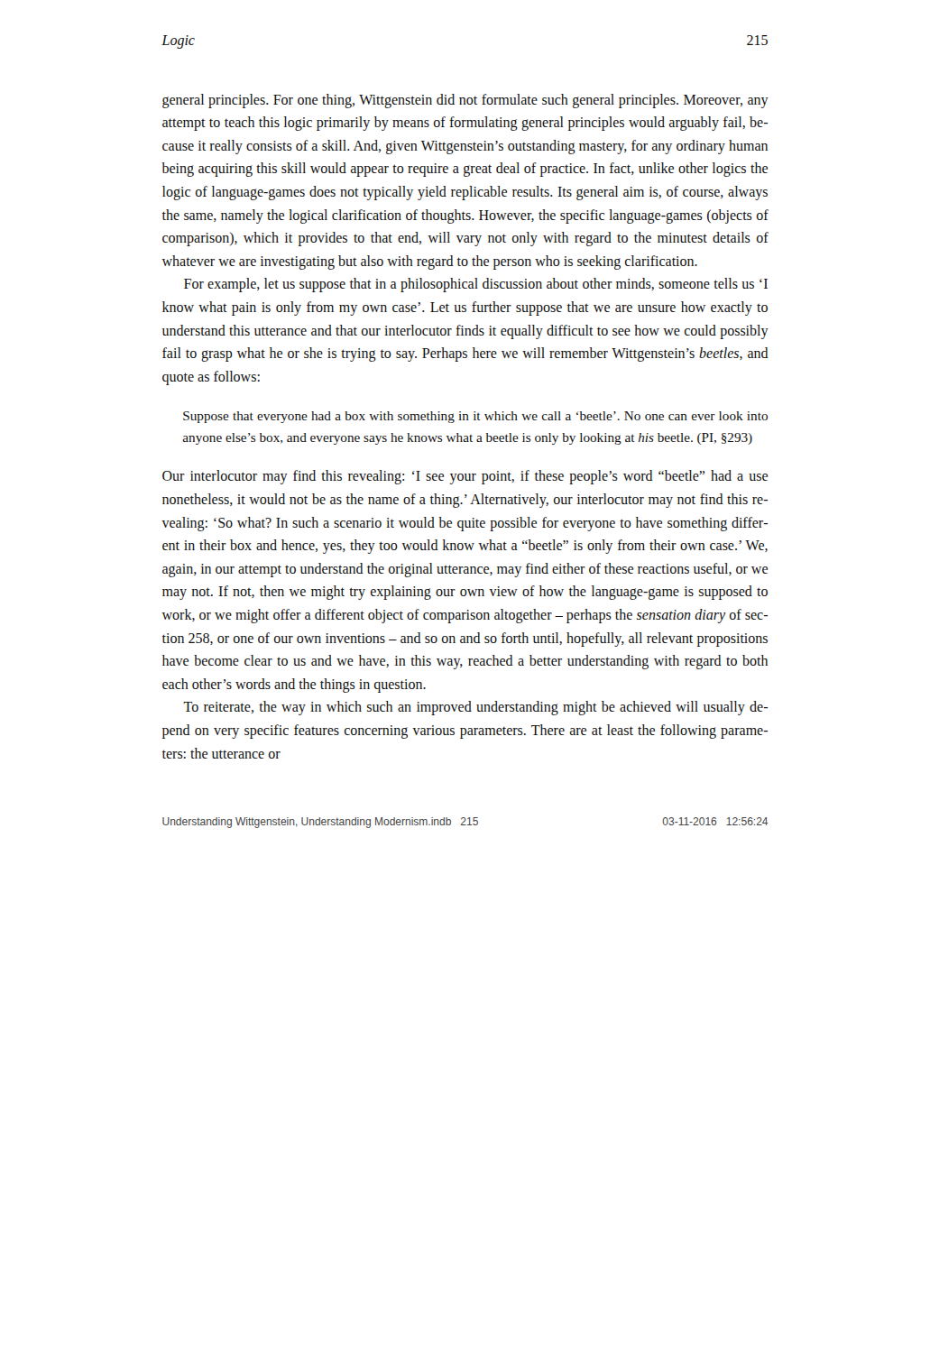Logic 215
general principles. For one thing, Wittgenstein did not formulate such general principles. Moreover, any attempt to teach this logic primarily by means of formulating general principles would arguably fail, because it really consists of a skill. And, given Wittgenstein’s outstanding mastery, for any ordinary human being acquiring this skill would appear to require a great deal of practice. In fact, unlike other logics the logic of language-games does not typically yield replicable results. Its general aim is, of course, always the same, namely the logical clarification of thoughts. However, the specific language-games (objects of comparison), which it provides to that end, will vary not only with regard to the minutest details of whatever we are investigating but also with regard to the person who is seeking clarification.
For example, let us suppose that in a philosophical discussion about other minds, someone tells us ‘I know what pain is only from my own case’. Let us further suppose that we are unsure how exactly to understand this utterance and that our interlocutor finds it equally difficult to see how we could possibly fail to grasp what he or she is trying to say. Perhaps here we will remember Wittgenstein’s beetles, and quote as follows:
Suppose that everyone had a box with something in it which we call a ‘beetle’. No one can ever look into anyone else’s box, and everyone says he knows what a beetle is only by looking at his beetle. (PI, §293)
Our interlocutor may find this revealing: ‘I see your point, if these people’s word “beetle” had a use nonetheless, it would not be as the name of a thing.’ Alternatively, our interlocutor may not find this revealing: ‘So what? In such a scenario it would be quite possible for everyone to have something different in their box and hence, yes, they too would know what a “beetle” is only from their own case.’ We, again, in our attempt to understand the original utterance, may find either of these reactions useful, or we may not. If not, then we might try explaining our own view of how the language-game is supposed to work, or we might offer a different object of comparison altogether – perhaps the sensation diary of section 258, or one of our own inventions – and so on and so forth until, hopefully, all relevant propositions have become clear to us and we have, in this way, reached a better understanding with regard to both each other’s words and the things in question.
To reiterate, the way in which such an improved understanding might be achieved will usually depend on very specific features concerning various parameters. There are at least the following parameters: the utterance or
Understanding Wittgenstein, Understanding Modernism.indb 215 03-11-2016 12:56:24